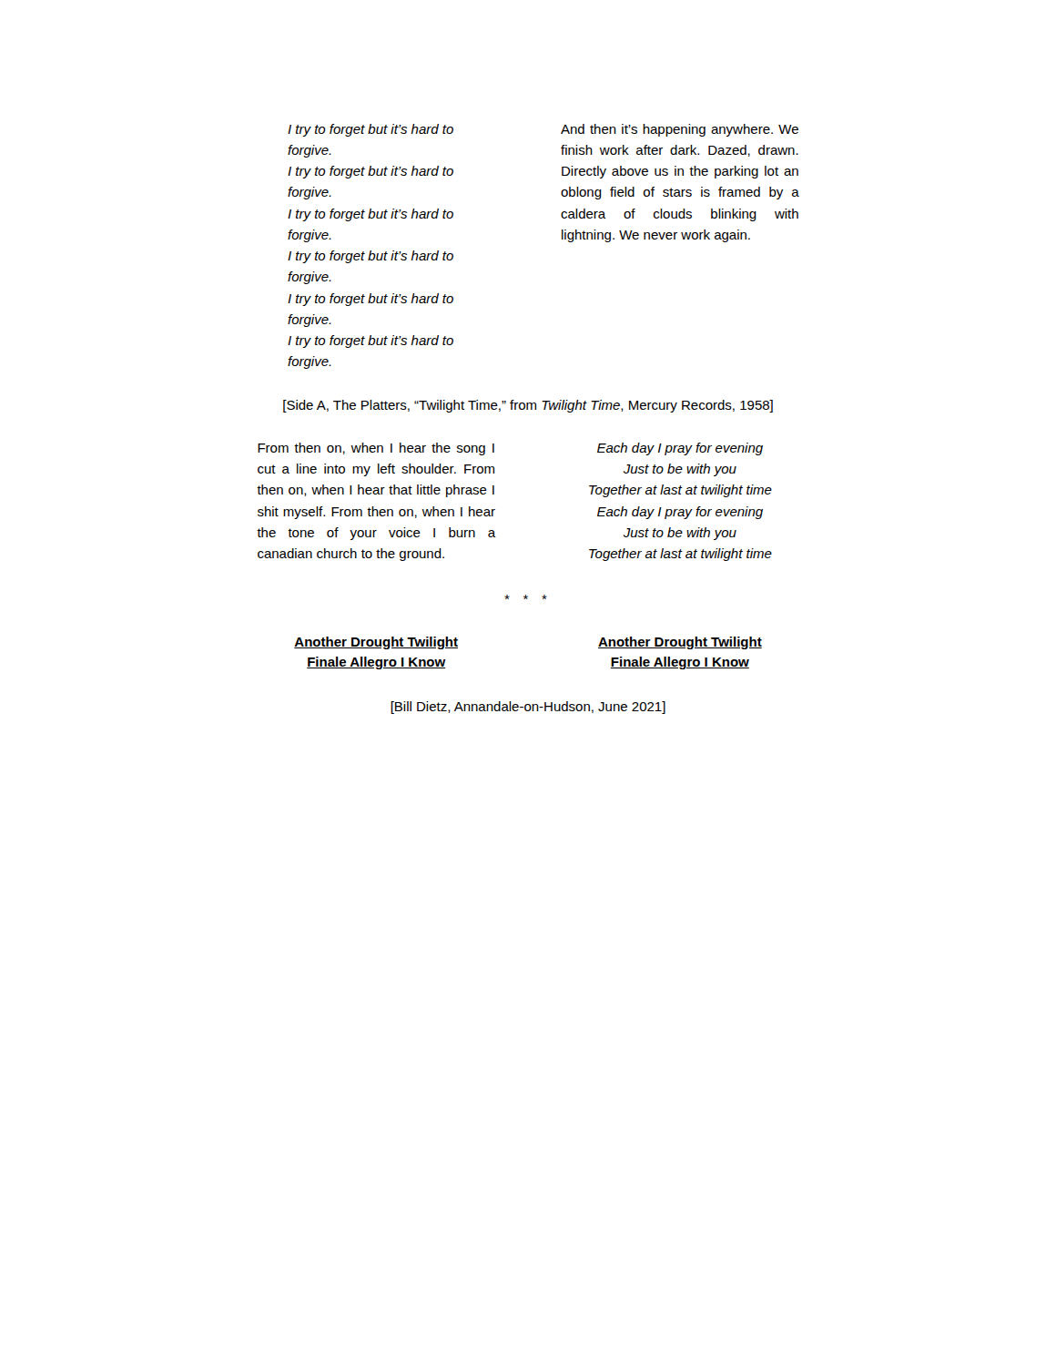I try to forget but it’s hard to forgive.
I try to forget but it’s hard to forgive.
I try to forget but it’s hard to forgive.
I try to forget but it’s hard to forgive.
I try to forget but it’s hard to forgive.
I try to forget but it’s hard to forgive.
And then it’s happening anywhere. We finish work after dark. Dazed, drawn. Directly above us in the parking lot an oblong field of stars is framed by a caldera of clouds blinking with lightning. We never work again.
[Side A, The Platters, “Twilight Time,” from Twilight Time, Mercury Records, 1958]
From then on, when I hear the song I cut a line into my left shoulder. From then on, when I hear that little phrase I shit myself. From then on, when I hear the tone of your voice I burn a canadian church to the ground.
Each day I pray for evening
Just to be with you
Together at last at twilight time
Each day I pray for evening
Just to be with you
Together at last at twilight time
* * *
Another Drought Twilight
Finale Allegro I Know
Another Drought Twilight
Finale Allegro I Know
[Bill Dietz, Annandale-on-Hudson, June 2021]